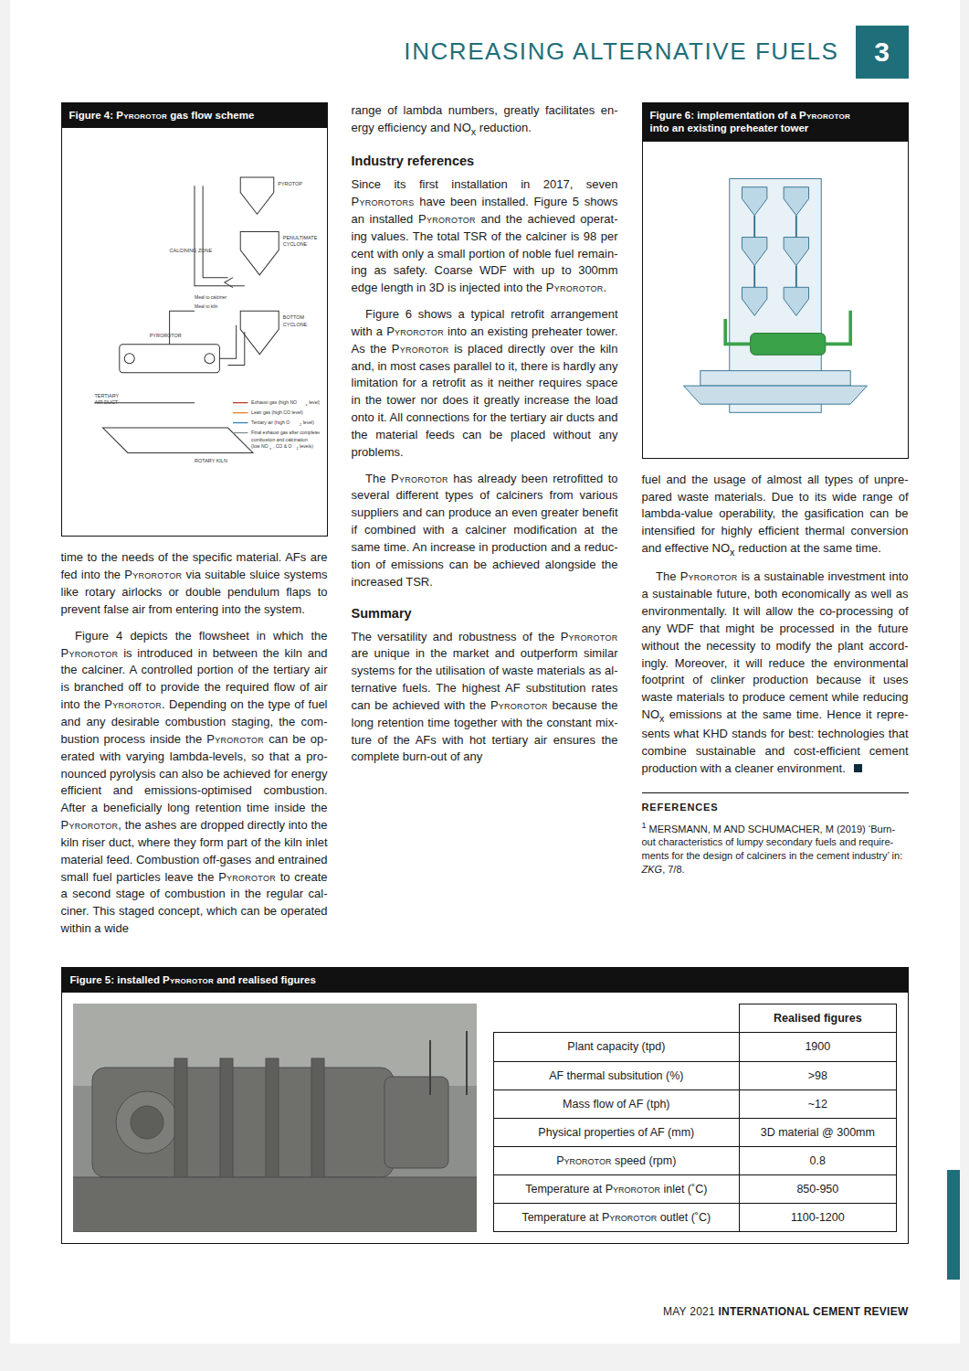Increasing alternative fuels
3
Figure 4: Pyrorotor gas flow scheme
PYROTOP PENULTIMATE CYCLONE BOTTOM CYCLONE CALCINING ZONE PYROROTOR ROTARY KILN TERTIARY AIR DUCT Meal to calciner Meal to kiln Exhaust gas (high NOx level) Lean gas (high CO level) Tertiary air (high O2 level) Final exhaust gas after completed combustion and calcination (low NOx, CO & O2 levels)
time to the needs of the specific material. AFs are fed into the Pyrorotor via suitable sluice systems like rotary airlocks or double pendulum flaps to prevent false air from entering into the system.
Figure 4 depicts the flowsheet in which the Pyrorotor is introduced in between the kiln and the calciner. A controlled portion of the tertiary air is branched off to provide the required flow of air into the Pyrorotor. Depending on the type of fuel and any desirable combustion staging, the combustion process inside the Pyrorotor can be operated with varying lambda-levels, so that a pronounced pyrolysis can also be achieved for energy efficient and emissions-optimised combustion. After a beneficially long retention time inside the Pyrorotor, the ashes are dropped directly into the kiln riser duct, where they form part of the kiln inlet material feed. Combustion off-gases and entrained small fuel particles leave the Pyrorotor to create a second stage of combustion in the regular calciner. This staged concept, which can be operated within a wide
range of lambda numbers, greatly facilitates energy efficiency and NOx reduction.
Industry references
Since its first installation in 2017, seven Pyrorotors have been installed. Figure 5 shows an installed Pyrorotor and the achieved operating values. The total TSR of the calciner is 98 per cent with only a small portion of noble fuel remaining as safety. Coarse WDF with up to 300mm edge length in 3D is injected into the Pyrorotor.
Figure 6 shows a typical retrofit arrangement with a Pyrorotor into an existing preheater tower. As the Pyrorotor is placed directly over the kiln and, in most cases parallel to it, there is hardly any limitation for a retrofit as it neither requires space in the tower nor does it greatly increase the load onto it. All connections for the tertiary air ducts and the material feeds can be placed without any problems.
The Pyrorotor has already been retrofitted to several different types of calciners from various suppliers and can produce an even greater benefit if combined with a calciner modification at the same time. An increase in production and a reduction of emissions can be achieved alongside the increased TSR.
Summary
The versatility and robustness of the Pyrorotor are unique in the market and outperform similar systems for the utilisation of waste materials as alternative fuels. The highest AF substitution rates can be achieved with the Pyrorotor because the long retention time together with the constant mixture of the AFs with hot tertiary air ensures the complete burn-out of any
Figure 6: implementation of a Pyrorotor
into an existing preheater tower
fuel and the usage of almost all types of unprepared waste materials. Due to its wide range of lambda-value operability, the gasification can be intensified for highly efficient thermal conversion and effective NOx reduction at the same time.
The Pyrorotor is a sustainable investment into a sustainable future, both economically as well as environmentally. It will allow the co-processing of any WDF that might be processed in the future without the necessity to modify the plant accordingly. Moreover, it will reduce the environmental footprint of clinker production because it uses waste materials to produce cement while reducing NOx emissions at the same time. Hence it represents what KHD stands for best: technologies that combine sustainable and cost-efficient cement production with a cleaner environment.
References
1 MERSMANN, M AND SCHUMACHER, M (2019) ‘Burn-out characteristics of lumpy secondary fuels and requirements for the design of calciners in the cement industry’ in: ZKG, 7/8.
Figure 5: installed Pyrorotor and realised figures
| | Realised figures |
| --- | --- |
| Plant capacity (tpd) | 1900 |
| AF thermal subsitution (%) | >98 |
| Mass flow of AF (tph) | ~12 |
| Physical properties of AF (mm) | 3D material @ 300mm |
| Pyrorotor speed (rpm) | 0.8 |
| Temperature at Pyrorotor inlet (˚C) | 850-950 |
| Temperature at Pyrorotor outlet (˚C) | 1100-1200 |
MAY 2021 INTERNATIONAL CEMENT REVIEW